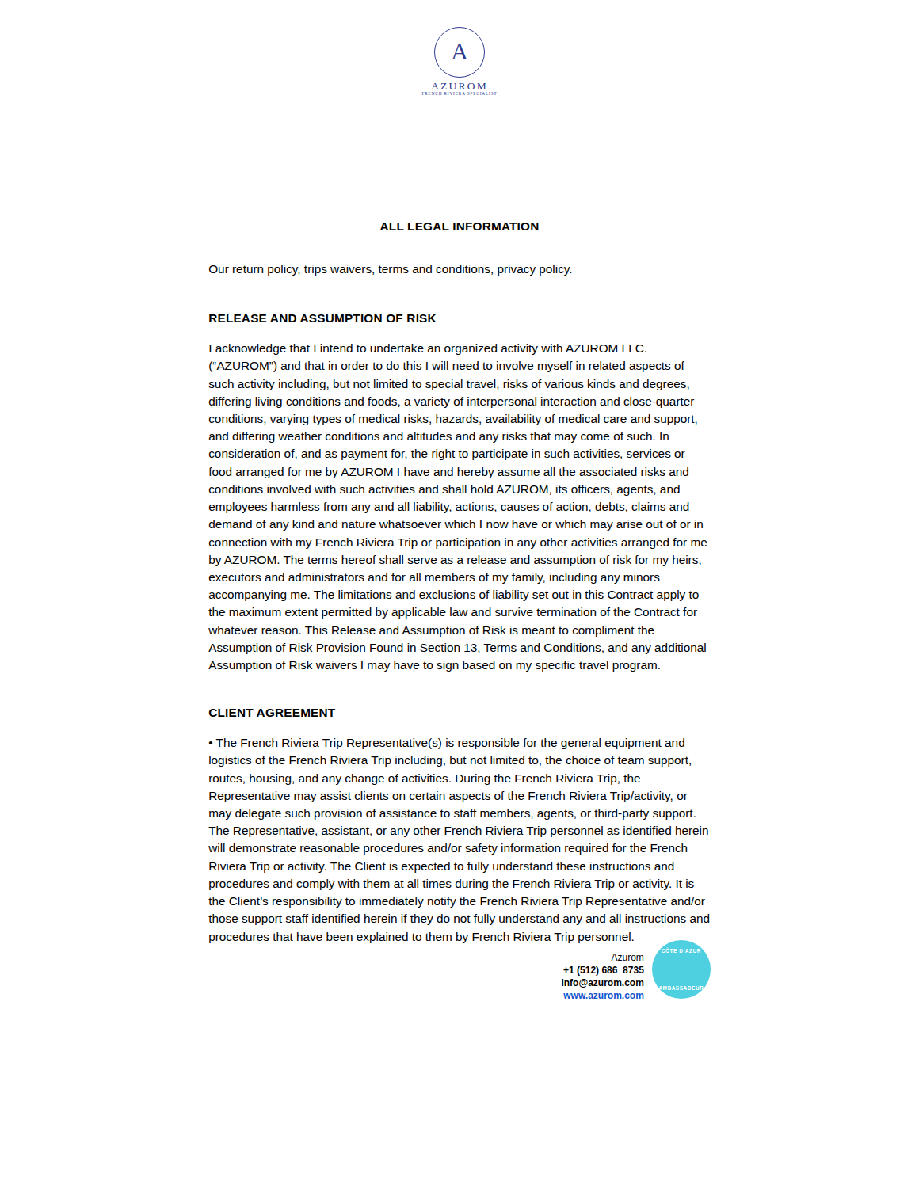A
AZUROM
French Riviera Specialist
ALL LEGAL INFORMATION
Our return policy, trips waivers, terms and conditions, privacy policy.
RELEASE AND ASSUMPTION OF RISK
I acknowledge that I intend to undertake an organized activity with AZUROM LLC. (“AZUROM”) and that in order to do this I will need to involve myself in related aspects of such activity including, but not limited to special travel, risks of various kinds and degrees, differing living conditions and foods, a variety of interpersonal interaction and close-quarter conditions, varying types of medical risks, hazards, availability of medical care and support, and differing weather conditions and altitudes and any risks that may come of such. In consideration of, and as payment for, the right to participate in such activities, services or food arranged for me by AZUROM I have and hereby assume all the associated risks and conditions involved with such activities and shall hold AZUROM, its officers, agents, and employees harmless from any and all liability, actions, causes of action, debts, claims and demand of any kind and nature whatsoever which I now have or which may arise out of or in connection with my French Riviera Trip or participation in any other activities arranged for me by AZUROM. The terms hereof shall serve as a release and assumption of risk for my heirs, executors and administrators and for all members of my family, including any minors accompanying me. The limitations and exclusions of liability set out in this Contract apply to the maximum extent permitted by applicable law and survive termination of the Contract for whatever reason. This Release and Assumption of Risk is meant to compliment the Assumption of Risk Provision Found in Section 13, Terms and Conditions, and any additional Assumption of Risk waivers I may have to sign based on my specific travel program.
CLIENT AGREEMENT
• The French Riviera Trip Representative(s) is responsible for the general equipment and logistics of the French Riviera Trip including, but not limited to, the choice of team support, routes, housing, and any change of activities. During the French Riviera Trip, the Representative may assist clients on certain aspects of the French Riviera Trip/activity, or may delegate such provision of assistance to staff members, agents, or third-party support. The Representative, assistant, or any other French Riviera Trip personnel as identified herein will demonstrate reasonable procedures and/or safety information required for the French Riviera Trip or activity. The Client is expected to fully understand these instructions and procedures and comply with them at all times during the French Riviera Trip or activity. It is the Client’s responsibility to immediately notify the French Riviera Trip Representative and/or those support staff identified herein if they do not fully understand any and all instructions and procedures that have been explained to them by French Riviera Trip personnel.
Azurom
+1 (512) 686 8735
info@azurom.com
www.azurom.com
CÔTE D’AZUR
AMBASSADEUR